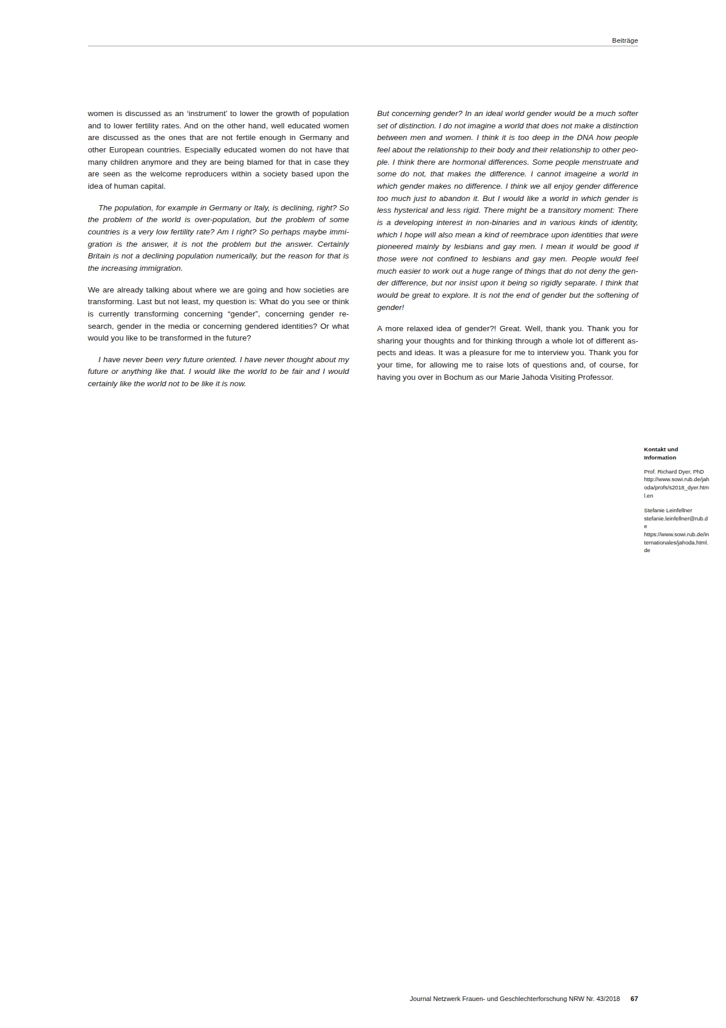Beiträge
women is discussed as an ‘instrument’ to lower the growth of population and to lower fertility rates. And on the other hand, well educated women are discussed as the ones that are not fertile enough in Germany and other European countries. Especially educated women do not have that many children anymore and they are being blamed for that in case they are seen as the welcome reproducers within a society based upon the idea of human capital.
The population, for example in Germany or Italy, is declining, right? So the problem of the world is over-population, but the problem of some countries is a very low fertility rate? Am I right? So perhaps maybe immigration is the answer, it is not the problem but the answer. Certainly Britain is not a declining population numerically, but the reason for that is the increasing immigration.
We are already talking about where we are going and how societies are transforming. Last but not least, my question is: What do you see or think is currently transforming concerning “gender”, concerning gender research, gender in the media or concerning gendered identities? Or what would you like to be transformed in the future?
I have never been very future oriented. I have never thought about my future or anything like that. I would like the world to be fair and I would certainly like the world not to be like it is now.
But concerning gender? In an ideal world gender would be a much softer set of distinction. I do not imagine a world that does not make a distinction between men and women. I think it is too deep in the DNA how people feel about the relationship to their body and their relationship to other people. I think there are hormonal differences. Some people menstruate and some do not, that makes the difference. I cannot imageine a world in which gender makes no difference. I think we all enjoy gender difference too much just to abandon it. But I would like a world in which gender is less hysterical and less rigid. There might be a transitory moment: There is a developing interest in non-binaries and in various kinds of identity, which I hope will also mean a kind of reembrace upon identities that were pioneered mainly by lesbians and gay men. I mean it would be good if those were not confined to lesbians and gay men. People would feel much easier to work out a huge range of things that do not deny the gender difference, but nor insist upon it being so rigidly separate. I think that would be great to explore. It is not the end of gender but the softening of gender!
A more relaxed idea of gender?! Great. Well, thank you. Thank you for sharing your thoughts and for thinking through a whole lot of different aspects and ideas. It was a pleasure for me to interview you. Thank you for your time, for allowing me to raise lots of questions and, of course, for having you over in Bochum as our Marie Jahoda Visiting Professor.
Kontakt und Information
Prof. Richard Dyer, PhD
http://www.sowi.rub.de/jahoda/profs/s2018_dyer.html.en
Stefanie Leinfellner
stefanie.leinfellner@rub.de
https://www.sowi.rub.de/internationales/jahoda.html.de
Journal Netzwerk Frauen- und Geschlechterforschung NRW Nr. 43/2018
67